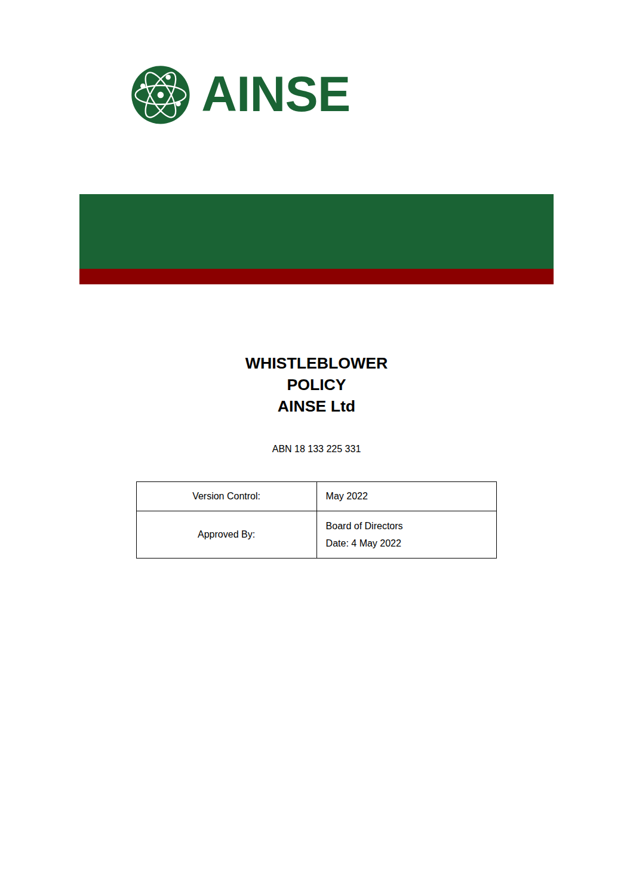AINSE
WHISTLEBLOWER
POLICY
AINSE Ltd
ABN 18 133 225 331
| Version Control: | May 2022 |
| Approved By: | Board of Directors Date: 4 May 2022 |